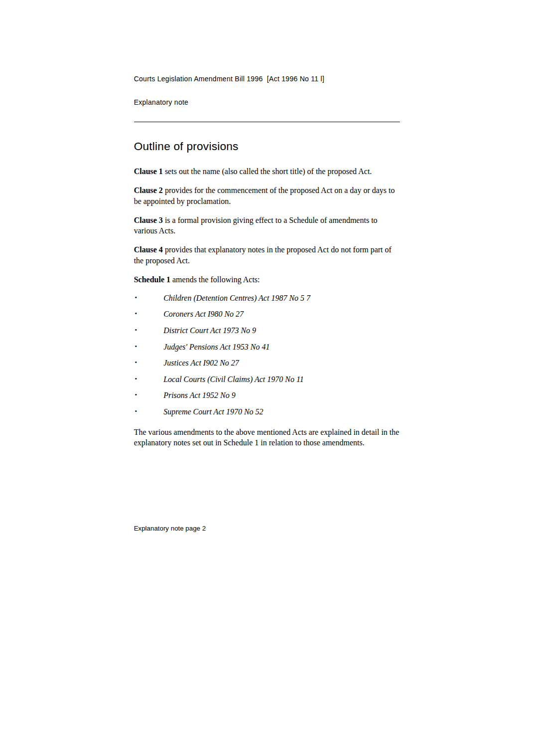Courts Legislation Amendment Bill 1996 [Act 1996 No 11 l] Explanatory note
Outline of provisions
Clause 1 sets out the name (also called the short title) of the proposed Act.
Clause 2 provides for the commencement of the proposed Act on a day or days to be appointed by proclamation.
Clause 3 is a formal provision giving effect to a Schedule of amendments to various Acts.
Clause 4 provides that explanatory notes in the proposed Act do not form part of the proposed Act.
Schedule 1 amends the following Acts:
Children (Detention Centres) Act 1987 No 5 7
Coroners Act I980 No 27
District Court Act 1973 No 9
Judges' Pensions Act 1953 No 41
Justices Act I902 No 27
Local Courts (Civil Claims) Act 1970 No 11
Prisons Act 1952 No 9
Supreme Court Act 1970 No 52
The various amendments to the above mentioned Acts are explained in detail in the explanatory notes set out in Schedule 1 in relation to those amendments.
Explanatory note page 2